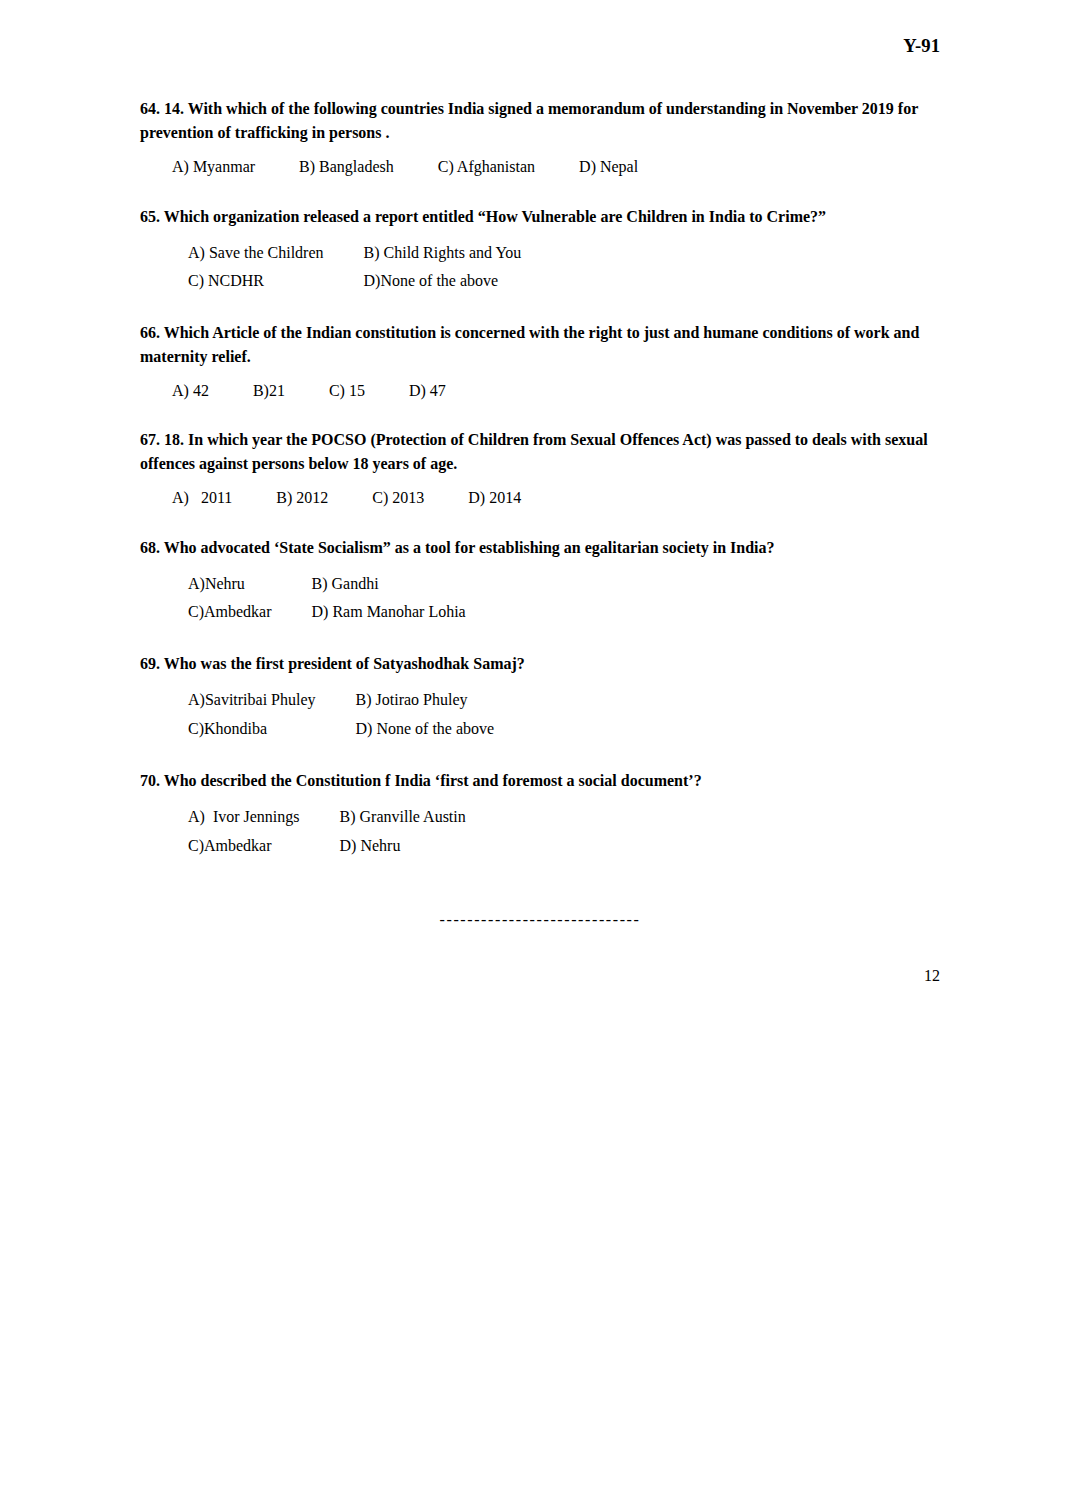Y-91
64. 14. With which of the following countries India signed a memorandum of understanding in November 2019 for prevention of trafficking in persons .
A) Myanmar B) Bangladesh C) Afghanistan D) Nepal
65. Which organization released a report entitled “How Vulnerable are Children in India to Crime?”
| A) Save the Children | B) Child Rights and You |
| C) NCDHR | D)None of the above |
66. Which Article of the Indian constitution is concerned with the right to just and humane conditions of work and maternity relief.
A) 42 B)21 C) 15 D) 47
67. 18. In which year the POCSO (Protection of Children from Sexual Offences Act) was passed to deals with sexual offences against persons below 18 years of age.
A) 2011 B) 2012 C) 2013 D) 2014
68. Who advocated ‘State Socialism” as a tool for establishing an egalitarian society in India?
| A)Nehru | B) Gandhi |
| C)Ambedkar | D) Ram Manohar Lohia |
69. Who was the first president of Satyashodhak Samaj?
| A)Savitribai Phuley | B) Jotirao Phuley |
| C)Khondiba | D) None of the above |
70. Who described the Constitution f India ‘first and foremost a social document’?
| A) Ivor Jennings | B) Granville Austin |
| C)Ambedkar | D) Nehru |
-----------------------------
12